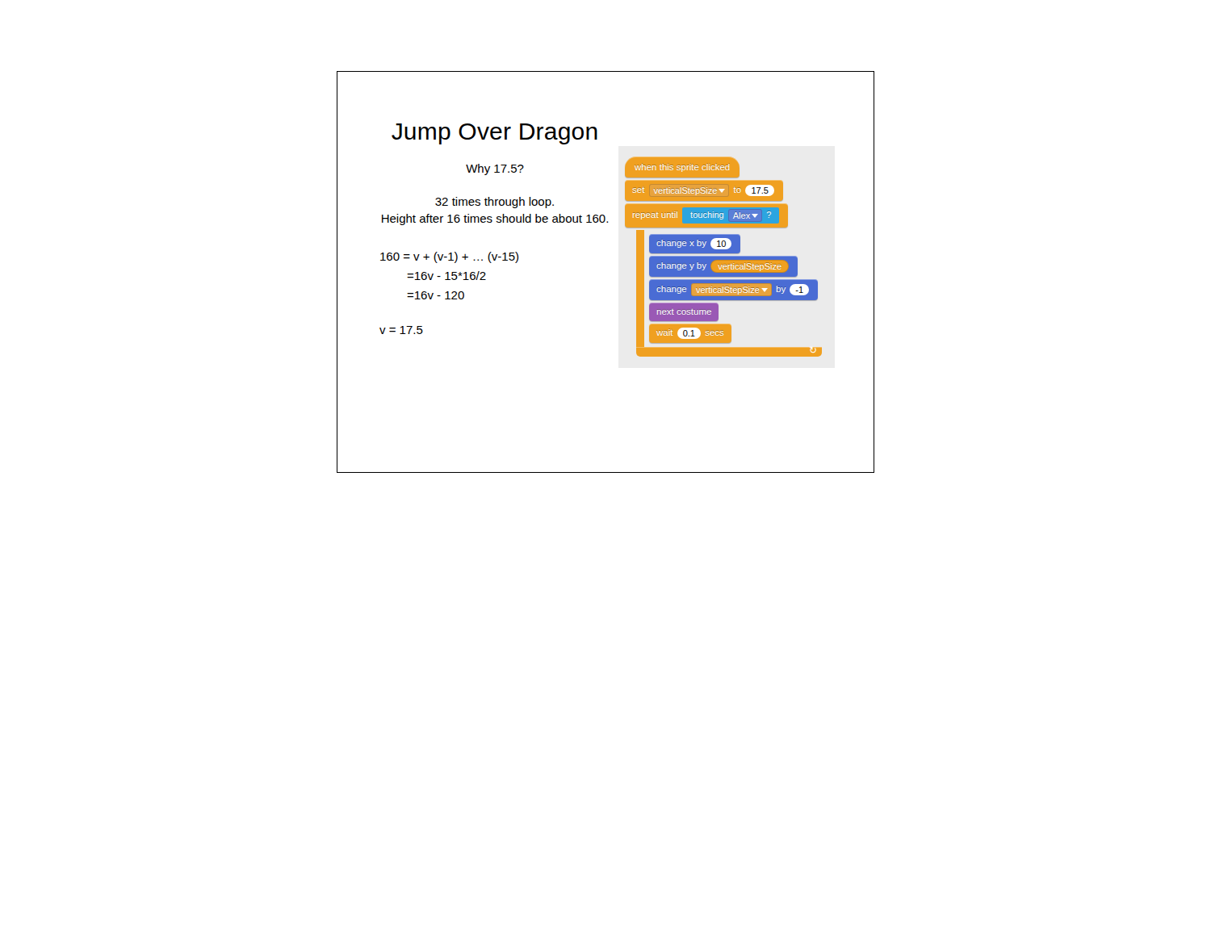Jump Over Dragon
Why 17.5?
32 times through loop.
Height after 16 times should be about 160.
160 = v + (v-1) + … (v-15) =16v - 15*16/2 =16v - 120
v = 17.5
when this sprite clicked
set verticalStepSize to 17.5
repeat until touching Alex ?
change x by 10
change y by verticalStepSize
change verticalStepSize by -1
next costume
wait 0.1 secs